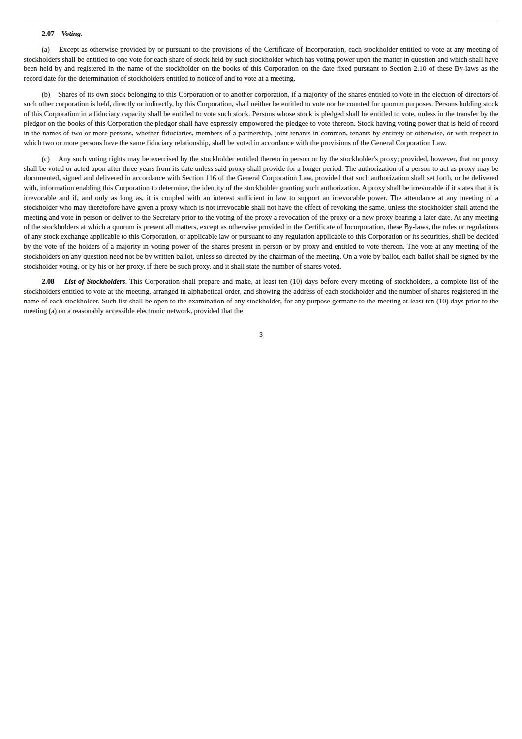2.07 Voting.
(a) Except as otherwise provided by or pursuant to the provisions of the Certificate of Incorporation, each stockholder entitled to vote at any meeting of stockholders shall be entitled to one vote for each share of stock held by such stockholder which has voting power upon the matter in question and which shall have been held by and registered in the name of the stockholder on the books of this Corporation on the date fixed pursuant to Section 2.10 of these By-laws as the record date for the determination of stockholders entitled to notice of and to vote at a meeting.
(b) Shares of its own stock belonging to this Corporation or to another corporation, if a majority of the shares entitled to vote in the election of directors of such other corporation is held, directly or indirectly, by this Corporation, shall neither be entitled to vote nor be counted for quorum purposes. Persons holding stock of this Corporation in a fiduciary capacity shall be entitled to vote such stock. Persons whose stock is pledged shall be entitled to vote, unless in the transfer by the pledgor on the books of this Corporation the pledgor shall have expressly empowered the pledgee to vote thereon. Stock having voting power that is held of record in the names of two or more persons, whether fiduciaries, members of a partnership, joint tenants in common, tenants by entirety or otherwise, or with respect to which two or more persons have the same fiduciary relationship, shall be voted in accordance with the provisions of the General Corporation Law.
(c) Any such voting rights may be exercised by the stockholder entitled thereto in person or by the stockholder's proxy; provided, however, that no proxy shall be voted or acted upon after three years from its date unless said proxy shall provide for a longer period. The authorization of a person to act as proxy may be documented, signed and delivered in accordance with Section 116 of the General Corporation Law, provided that such authorization shall set forth, or be delivered with, information enabling this Corporation to determine, the identity of the stockholder granting such authorization. A proxy shall be irrevocable if it states that it is irrevocable and if, and only as long as, it is coupled with an interest sufficient in law to support an irrevocable power. The attendance at any meeting of a stockholder who may theretofore have given a proxy which is not irrevocable shall not have the effect of revoking the same, unless the stockholder shall attend the meeting and vote in person or deliver to the Secretary prior to the voting of the proxy a revocation of the proxy or a new proxy bearing a later date. At any meeting of the stockholders at which a quorum is present all matters, except as otherwise provided in the Certificate of Incorporation, these By-laws, the rules or regulations of any stock exchange applicable to this Corporation, or applicable law or pursuant to any regulation applicable to this Corporation or its securities, shall be decided by the vote of the holders of a majority in voting power of the shares present in person or by proxy and entitled to vote thereon. The vote at any meeting of the stockholders on any question need not be by written ballot, unless so directed by the chairman of the meeting. On a vote by ballot, each ballot shall be signed by the stockholder voting, or by his or her proxy, if there be such proxy, and it shall state the number of shares voted.
2.08 List of Stockholders. This Corporation shall prepare and make, at least ten (10) days before every meeting of stockholders, a complete list of the stockholders entitled to vote at the meeting, arranged in alphabetical order, and showing the address of each stockholder and the number of shares registered in the name of each stockholder. Such list shall be open to the examination of any stockholder, for any purpose germane to the meeting at least ten (10) days prior to the meeting (a) on a reasonably accessible electronic network, provided that the
3